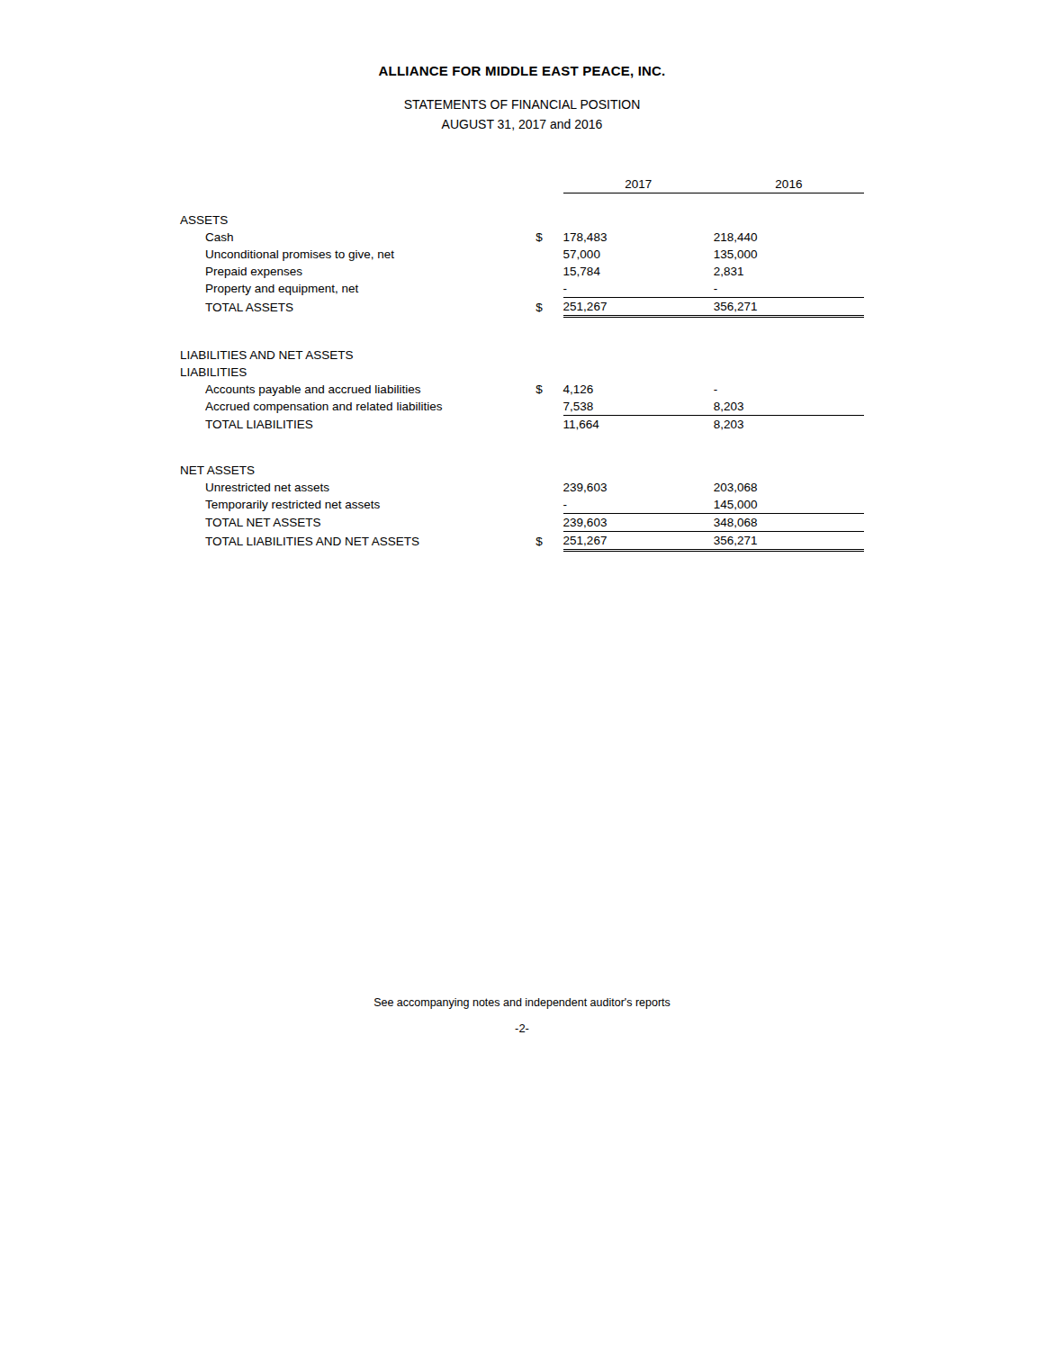ALLIANCE FOR MIDDLE EAST PEACE, INC.
STATEMENTS OF FINANCIAL POSITION
AUGUST 31, 2017 and 2016
| | | 2017 | 2016 |
| ASSETS | | | |
| Cash | $ | 178,483 | 218,440 |
| Unconditional promises to give, net | | 57,000 | 135,000 |
| Prepaid expenses | | 15,784 | 2,831 |
| Property and equipment, net | | - | - |
| TOTAL ASSETS | $ | 251,267 | 356,271 |
| LIABILITIES AND NET ASSETS | | | |
| LIABILITIES | | | |
| Accounts payable and accrued liabilities | $ | 4,126 | - |
| Accrued compensation and related liabilities | | 7,538 | 8,203 |
| TOTAL LIABILITIES | | 11,664 | 8,203 |
| NET ASSETS | | | |
| Unrestricted net assets | | 239,603 | 203,068 |
| Temporarily restricted net assets | | - | 145,000 |
| TOTAL NET ASSETS | | 239,603 | 348,068 |
| TOTAL LIABILITIES AND NET ASSETS | $ | 251,267 | 356,271 |
See accompanying notes and independent auditor's reports
-2-